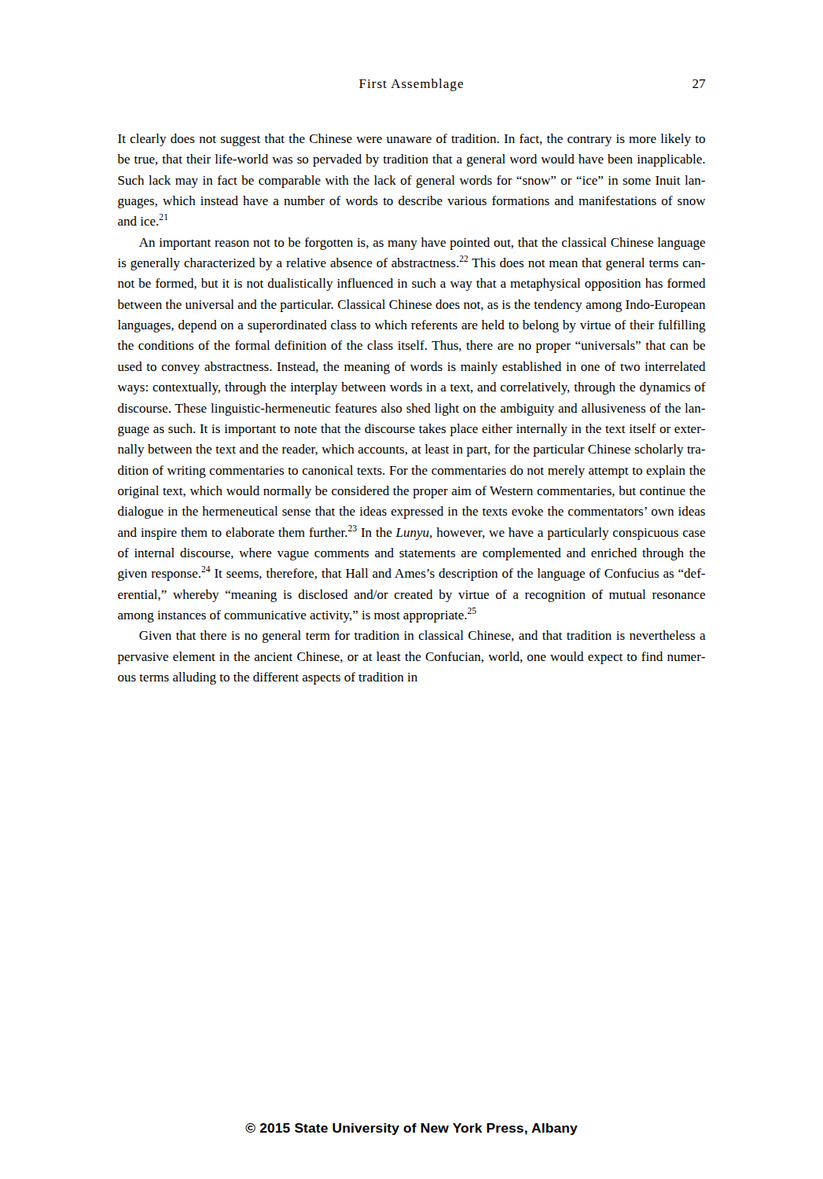First Assemblage 27
It clearly does not suggest that the Chinese were unaware of tradition. In fact, the contrary is more likely to be true, that their life-world was so pervaded by tradition that a general word would have been inapplicable. Such lack may in fact be comparable with the lack of general words for “snow” or “ice” in some Inuit languages, which instead have a number of words to describe various formations and manifestations of snow and ice.21
An important reason not to be forgotten is, as many have pointed out, that the classical Chinese language is generally characterized by a relative absence of abstractness.22 This does not mean that general terms cannot be formed, but it is not dualistically influenced in such a way that a metaphysical opposition has formed between the universal and the particular. Classical Chinese does not, as is the tendency among Indo-European languages, depend on a superordinated class to which referents are held to belong by virtue of their fulfilling the conditions of the formal definition of the class itself. Thus, there are no proper “universals” that can be used to convey abstractness. Instead, the meaning of words is mainly established in one of two interrelated ways: contextually, through the interplay between words in a text, and correlatively, through the dynamics of discourse. These linguistic-hermeneutic features also shed light on the ambiguity and allusiveness of the language as such. It is important to note that the discourse takes place either internally in the text itself or externally between the text and the reader, which accounts, at least in part, for the particular Chinese scholarly tradition of writing commentaries to canonical texts. For the commentaries do not merely attempt to explain the original text, which would normally be considered the proper aim of Western commentaries, but continue the dialogue in the hermeneutical sense that the ideas expressed in the texts evoke the commentators’ own ideas and inspire them to elaborate them further.23 In the Lunyu, however, we have a particularly conspicuous case of internal discourse, where vague comments and statements are complemented and enriched through the given response.24 It seems, therefore, that Hall and Ames’s description of the language of Confucius as “deferential,” whereby “meaning is disclosed and/or created by virtue of a recognition of mutual resonance among instances of communicative activity,” is most appropriate.25
Given that there is no general term for tradition in classical Chinese, and that tradition is nevertheless a pervasive element in the ancient Chinese, or at least the Confucian, world, one would expect to find numerous terms alluding to the different aspects of tradition in
© 2015 State University of New York Press, Albany